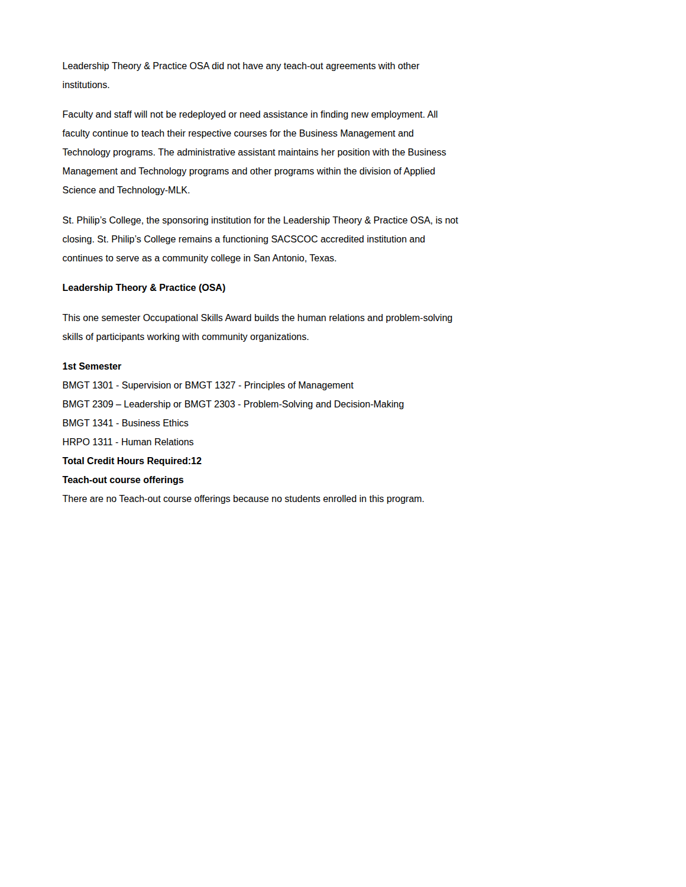Leadership Theory & Practice OSA did not have any teach-out agreements with other institutions.
Faculty and staff will not be redeployed or need assistance in finding new employment. All faculty continue to teach their respective courses for the Business Management and Technology programs. The administrative assistant maintains her position with the Business Management and Technology programs and other programs within the division of Applied Science and Technology-MLK.
St. Philip’s College, the sponsoring institution for the Leadership Theory & Practice OSA, is not closing. St. Philip’s College remains a functioning SACSCOC accredited institution and continues to serve as a community college in San Antonio, Texas.
Leadership Theory & Practice (OSA)
This one semester Occupational Skills Award builds the human relations and problem-solving skills of participants working with community organizations.
1st Semester
BMGT 1301 - Supervision or BMGT 1327 - Principles of Management
BMGT 2309 – Leadership or BMGT 2303 - Problem-Solving and Decision-Making
BMGT 1341 - Business Ethics
HRPO 1311 - Human Relations
Total Credit Hours Required:12
Teach-out course offerings
There are no Teach-out course offerings because no students enrolled in this program.